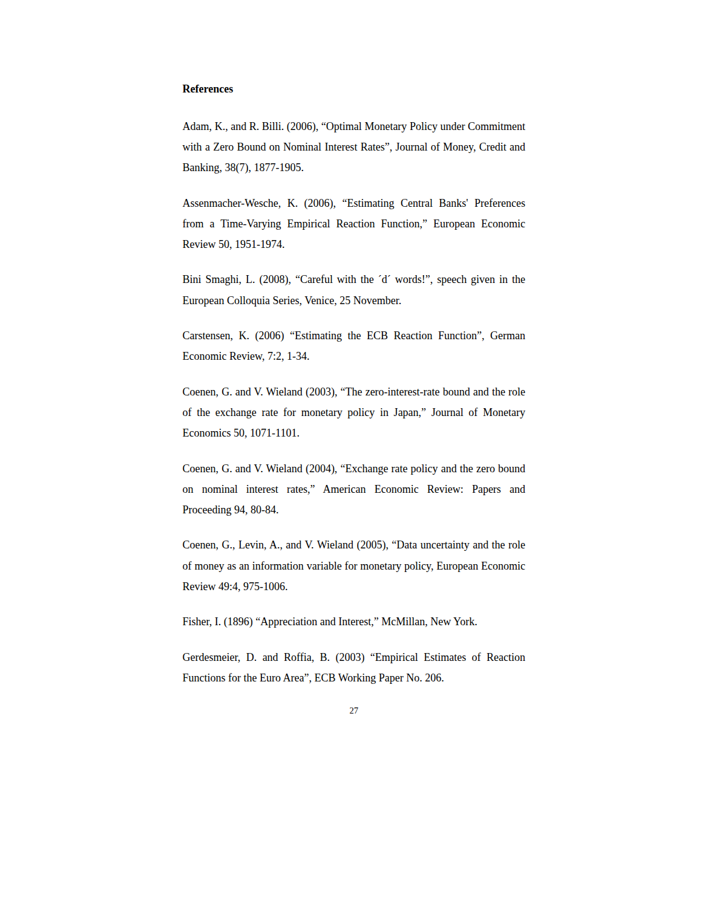References
Adam, K., and R. Billi. (2006), “Optimal Monetary Policy under Commitment with a Zero Bound on Nominal Interest Rates”, Journal of Money, Credit and Banking, 38(7), 1877-1905.
Assenmacher-Wesche, K. (2006), “Estimating Central Banks' Preferences from a Time-Varying Empirical Reaction Function,” European Economic Review 50, 1951-1974.
Bini Smaghi, L. (2008), “Careful with the ´d´ words!”, speech given in the European Colloquia Series, Venice, 25 November.
Carstensen, K. (2006) “Estimating the ECB Reaction Function”, German Economic Review, 7:2, 1-34.
Coenen, G. and V. Wieland (2003), “The zero-interest-rate bound and the role of the exchange rate for monetary policy in Japan,” Journal of Monetary Economics 50, 1071-1101.
Coenen, G. and V. Wieland (2004), “Exchange rate policy and the zero bound on nominal interest rates,” American Economic Review: Papers and Proceeding 94, 80-84.
Coenen, G., Levin, A., and V. Wieland (2005), “Data uncertainty and the role of money as an information variable for monetary policy, European Economic Review 49:4, 975-1006.
Fisher, I. (1896) “Appreciation and Interest,” McMillan, New York.
Gerdesmeier, D. and Roffia, B. (2003) “Empirical Estimates of Reaction Functions for the Euro Area”, ECB Working Paper No. 206.
27